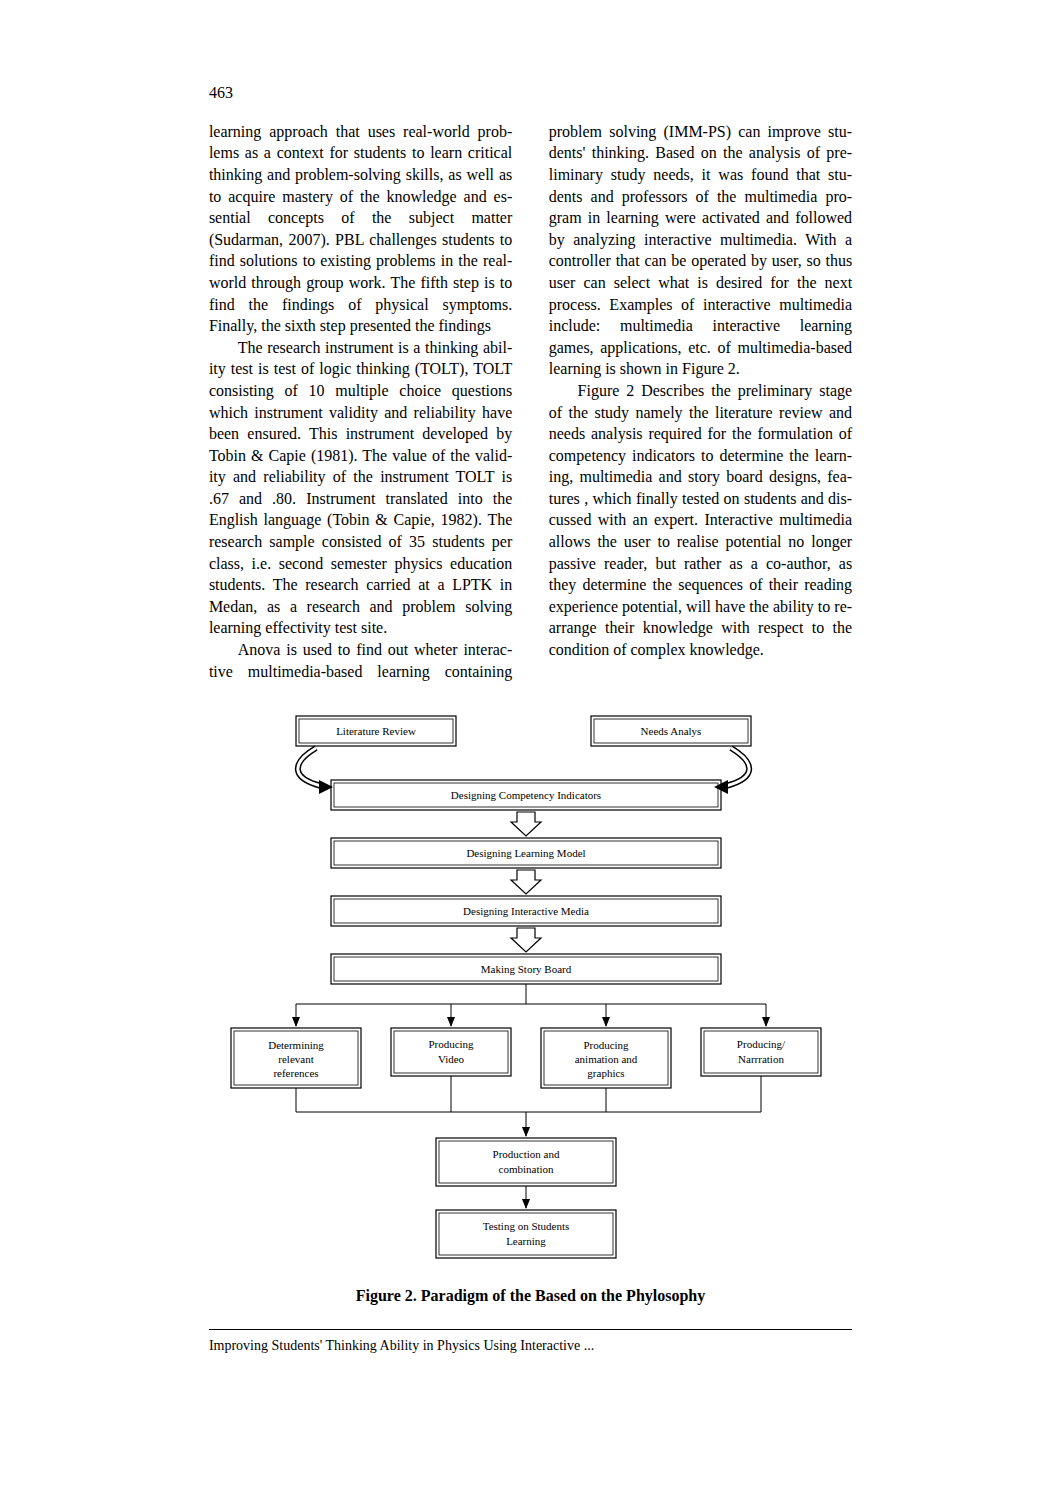463
learning approach that uses real-world problems as a context for students to learn critical thinking and problem-solving skills, as well as to acquire mastery of the knowledge and essential concepts of the subject matter (Sudarman, 2007). PBL challenges students to find solutions to existing problems in the real-world through group work. The fifth step is to find the findings of physical symptoms. Finally, the sixth step presented the findings
The research instrument is a thinking ability test is test of logic thinking (TOLT), TOLT consisting of 10 multiple choice questions which instrument validity and reliability have been ensured. This instrument developed by Tobin & Capie (1981). The value of the validity and reliability of the instrument TOLT is .67 and .80. Instrument translated into the English language (Tobin & Capie, 1982). The research sample consisted of 35 students per class, i.e. second semester physics education students. The research carried at a LPTK in Medan, as a research and problem solving learning effectivity test site.
Anova is used to find out wheter interactive multimedia-based learning containing problem solving (IMM-PS) can improve students' thinking. Based on the analysis of preliminary study needs, it was found that students and professors of the multimedia program in learning were activated and followed by analyzing interactive multimedia. With a controller that can be operated by user, so thus user can select what is desired for the next process. Examples of interactive multimedia include: multimedia interactive learning games, applications, etc. of multimedia-based learning is shown in Figure 2.
Figure 2 Describes the preliminary stage of the study namely the literature review and needs analysis required for the formulation of competency indicators to determine the learning, multimedia and story board designs, features , which finally tested on students and discussed with an expert. Interactive multimedia allows the user to realise potential no longer passive reader, but rather as a co-author, as they determine the sequences of their reading experience potential, will have the ability to rearrange their knowledge with respect to the condition of complex knowledge.
Literature Review Needs Analys Designing Competency Indicators Designing Learning Model Designing Interactive Media Making Story Board Determining relevant references Producing Video Producing animation and graphics Producing/ Narrration Production and combination Testing on Students Learning
Figure 2. Paradigm of the Based on the Phylosophy
Improving Students' Thinking Ability in Physics Using Interactive ...